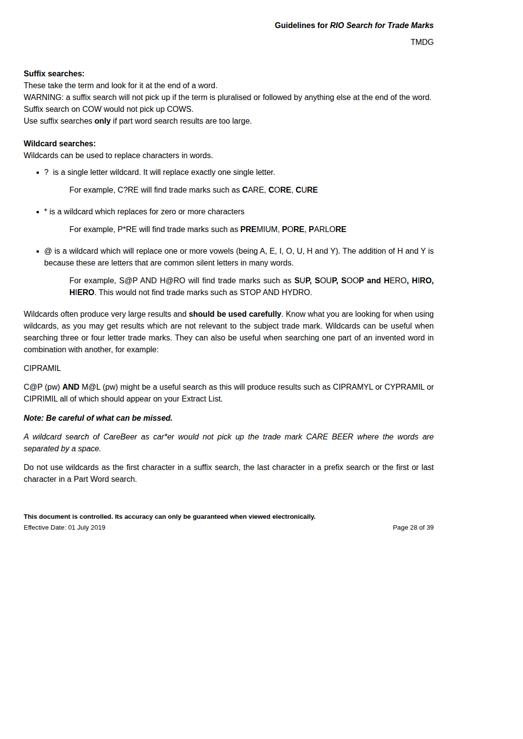Guidelines for RIO Search for Trade Marks
TMDG
Suffix searches:
These take the term and look for it at the end of a word.
WARNING: a suffix search will not pick up if the term is pluralised or followed by anything else at the end of the word. Suffix search on COW would not pick up COWS.
Use suffix searches only if part word search results are too large.
Wildcard searches:
Wildcards can be used to replace characters in words.
? is a single letter wildcard. It will replace exactly one single letter.
For example, C?RE will find trade marks such as CARE, CORE, CURE
* is a wildcard which replaces for zero or more characters
For example, P*RE will find trade marks such as PREMIUM, PORE, PARLORE
@ is a wildcard which will replace one or more vowels (being A, E, I, O, U, H and Y). The addition of H and Y is because these are letters that are common silent letters in many words.
For example, S@P AND H@RO will find trade marks such as SUP, SOUP, SOOP and HERO, HIRO, HIERO. This would not find trade marks such as STOP AND HYDRO.
Wildcards often produce very large results and should be used carefully. Know what you are looking for when using wildcards, as you may get results which are not relevant to the subject trade mark. Wildcards can be useful when searching three or four letter trade marks. They can also be useful when searching one part of an invented word in combination with another, for example:
CIPRAMIL
C@P (pw) AND M@L (pw) might be a useful search as this will produce results such as CIPRAMYL or CYPRAMIL or CIPRIMIL all of which should appear on your Extract List.
Note: Be careful of what can be missed.
A wildcard search of CareBeer as car*er would not pick up the trade mark CARE BEER where the words are separated by a space.
Do not use wildcards as the first character in a suffix search, the last character in a prefix search or the first or last character in a Part Word search.
This document is controlled. Its accuracy can only be guaranteed when viewed electronically.
Effective Date: 01 July 2019 Page 28 of 39